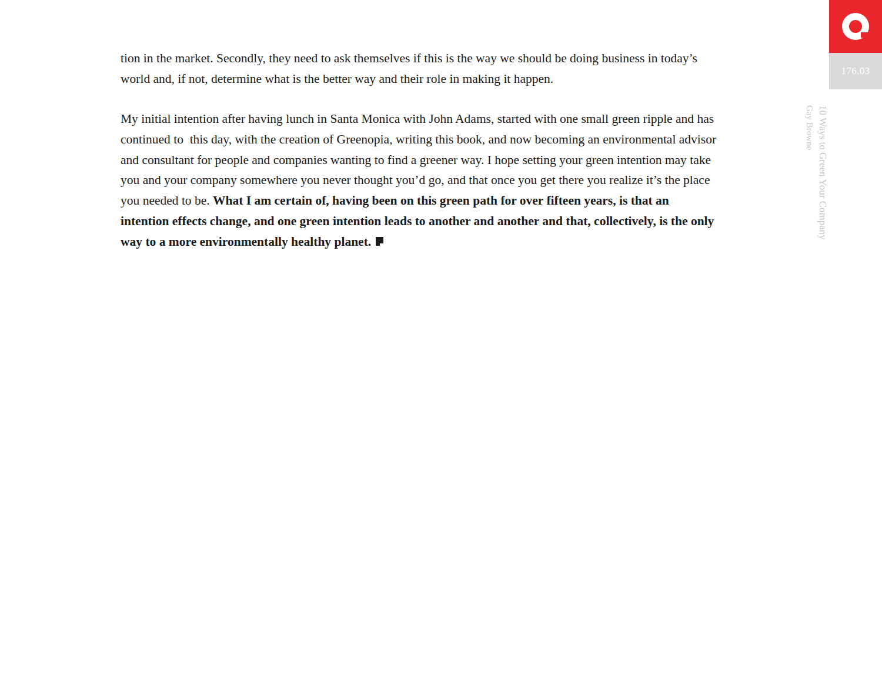tion in the market. Secondly, they need to ask themselves if this is the way we should be doing business in today’s world and, if not, determine what is the better way and their role in making it happen.
My initial intention after having lunch in Santa Monica with John Adams, started with one small green ripple and has continued to this day, with the creation of Greenopia, writing this book, and now becoming an environmental advisor and consultant for people and companies wanting to find a greener way. I hope setting your green intention may take you and your company somewhere you never thought you’d go, and that once you get there you realize it’s the place you needed to be. What I am certain of, having been on this green path for over fifteen years, is that an intention effects change, and one green intention leads to another and another and that, collectively, is the only way to a more environmentally healthy planet.
176.03
10 Ways to Green Your Company Gay Browne